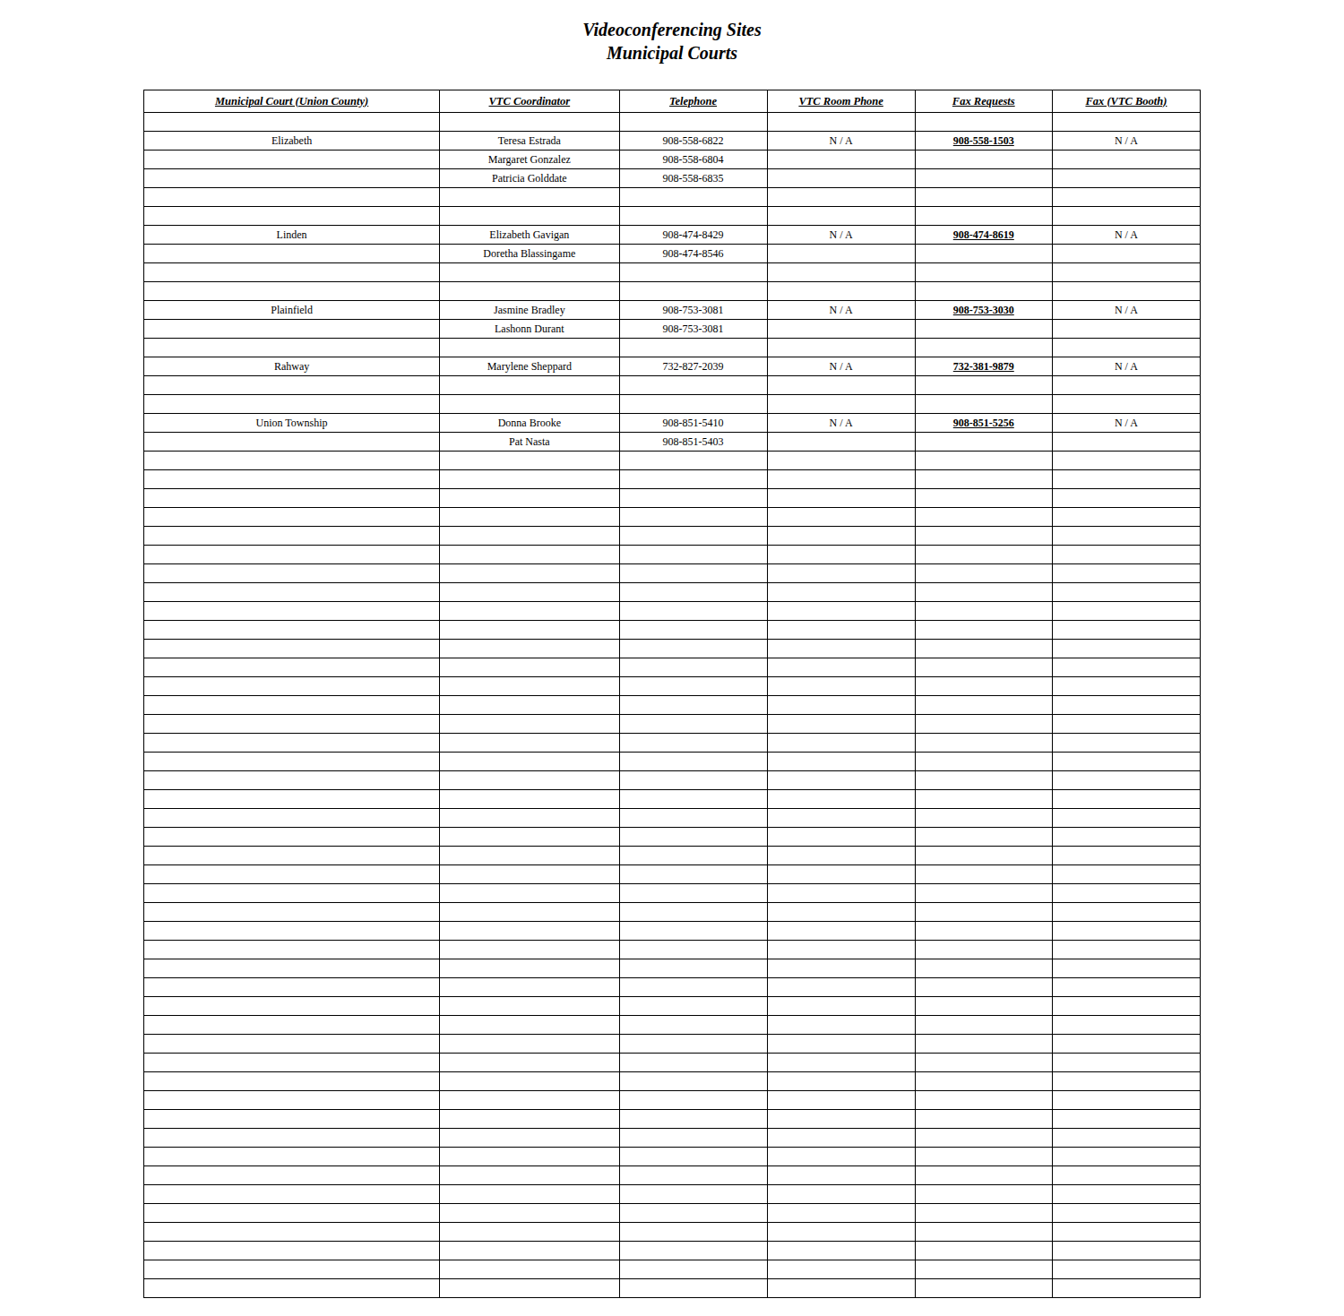Videoconferencing Sites
Municipal Courts
| Municipal Court (Union County) | VTC Coordinator | Telephone | VTC Room Phone | Fax Requests | Fax (VTC Booth) |
| --- | --- | --- | --- | --- | --- |
| Elizabeth | Teresa Estrada | 908-558-6822 | N / A | 908-558-1503 | N / A |
| | Margaret Gonzalez | 908-558-6804 | | | |
| | Patricia Golddate | 908-558-6835 | | | |
| Linden | Elizabeth Gavigan | 908-474-8429 | N / A | 908-474-8619 | N / A |
| | Doretha Blassingame | 908-474-8546 | | | |
| Plainfield | Jasmine Bradley | 908-753-3081 | N / A | 908-753-3030 | N / A |
| | Lashonn Durant | 908-753-3081 | | | |
| Rahway | Marylene Sheppard | 732-827-2039 | N / A | 732-381-9879 | N / A |
| Union Township | Donna Brooke | 908-851-5410 | N / A | 908-851-5256 | N / A |
| | Pat Nasta | 908-851-5403 | | | |